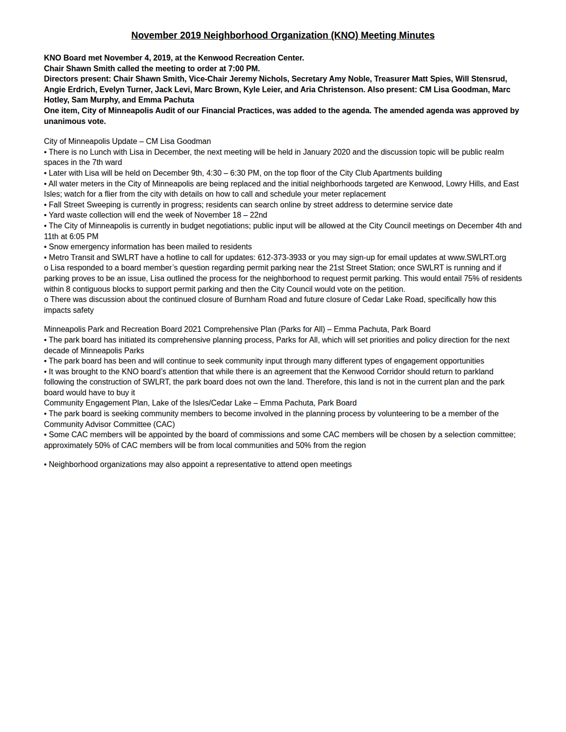November 2019 Neighborhood Organization (KNO) Meeting Minutes
KNO Board met November 4, 2019, at the Kenwood Recreation Center.
Chair Shawn Smith called the meeting to order at 7:00 PM.
Directors present: Chair Shawn Smith, Vice-Chair Jeremy Nichols, Secretary Amy Noble, Treasurer Matt Spies, Will Stensrud, Angie Erdrich, Evelyn Turner, Jack Levi, Marc Brown, Kyle Leier, and Aria Christenson. Also present: CM Lisa Goodman, Marc Hotley, Sam Murphy, and Emma Pachuta
One item, City of Minneapolis Audit of our Financial Practices, was added to the agenda. The amended agenda was approved by unanimous vote.
City of Minneapolis Update – CM Lisa Goodman
• There is no Lunch with Lisa in December, the next meeting will be held in January 2020 and the discussion topic will be public realm spaces in the 7th ward
• Later with Lisa will be held on December 9th, 4:30 – 6:30 PM, on the top floor of the City Club Apartments building
• All water meters in the City of Minneapolis are being replaced and the initial neighborhoods targeted are Kenwood, Lowry Hills, and East Isles; watch for a flier from the city with details on how to call and schedule your meter replacement
• Fall Street Sweeping is currently in progress; residents can search online by street address to determine service date
• Yard waste collection will end the week of November 18 – 22nd
• The City of Minneapolis is currently in budget negotiations; public input will be allowed at the City Council meetings on December 4th and 11th at 6:05 PM
• Snow emergency information has been mailed to residents
• Metro Transit and SWLRT have a hotline to call for updates: 612-373-3933 or you may sign-up for email updates at www.SWLRT.org
o Lisa responded to a board member’s question regarding permit parking near the 21st Street Station; once SWLRT is running and if parking proves to be an issue, Lisa outlined the process for the neighborhood to request permit parking. This would entail 75% of residents within 8 contiguous blocks to support permit parking and then the City Council would vote on the petition.
o There was discussion about the continued closure of Burnham Road and future closure of Cedar Lake Road, specifically how this impacts safety
Minneapolis Park and Recreation Board 2021 Comprehensive Plan (Parks for All) – Emma Pachuta, Park Board
• The park board has initiated its comprehensive planning process, Parks for All, which will set priorities and policy direction for the next decade of Minneapolis Parks
• The park board has been and will continue to seek community input through many different types of engagement opportunities
• It was brought to the KNO board’s attention that while there is an agreement that the Kenwood Corridor should return to parkland following the construction of SWLRT, the park board does not own the land. Therefore, this land is not in the current plan and the park board would have to buy it
Community Engagement Plan, Lake of the Isles/Cedar Lake – Emma Pachuta, Park Board
• The park board is seeking community members to become involved in the planning process by volunteering to be a member of the Community Advisor Committee (CAC)
• Some CAC members will be appointed by the board of commissions and some CAC members will be chosen by a selection committee; approximately 50% of CAC members will be from local communities and 50% from the region
• Neighborhood organizations may also appoint a representative to attend open meetings